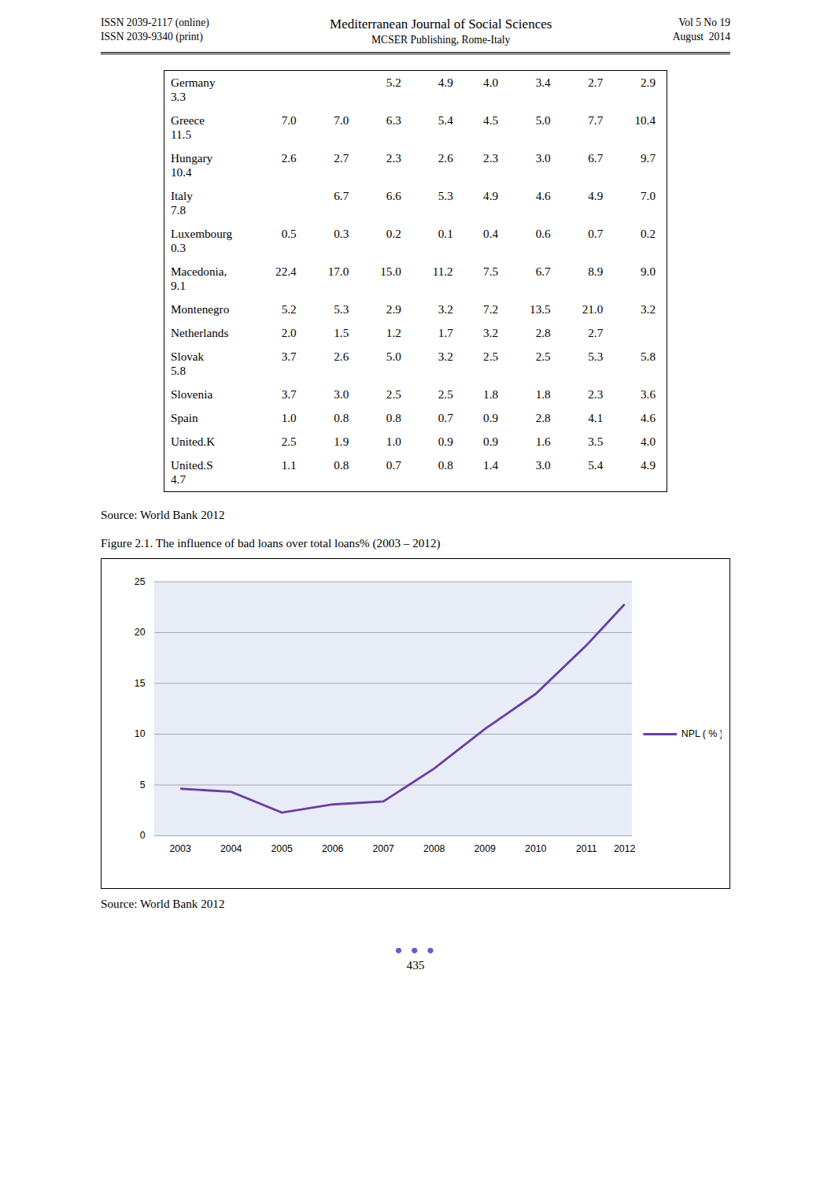ISSN 2039-2117 (online)
ISSN 2039-9340 (print)
Mediterranean Journal of Social Sciences
MCSER Publishing, Rome-Italy
Vol 5 No 19
August 2014
| Germany 3.3 | | | 5.2 | 4.9 | 4.0 | 3.4 | 2.7 | 2.9 |
| Greece 11.5 | 7.0 | 7.0 | 6.3 | 5.4 | 4.5 | 5.0 | 7.7 | 10.4 |
| Hungary 10.4 | 2.6 | 2.7 | 2.3 | 2.6 | 2.3 | 3.0 | 6.7 | 9.7 |
| Italy 7.8 | | 6.7 | 6.6 | 5.3 | 4.9 | 4.6 | 4.9 | 7.0 |
| Luxembourg 0.3 | 0.5 | 0.3 | 0.2 | 0.1 | 0.4 | 0.6 | 0.7 | 0.2 |
| Macedonia, 9.1 | 22.4 | 17.0 | 15.0 | 11.2 | 7.5 | 6.7 | 8.9 | 9.0 |
| Montenegro | 5.2 | 5.3 | 2.9 | 3.2 | 7.2 | 13.5 | 21.0 | 3.2 |
| Netherlands | 2.0 | 1.5 | 1.2 | 1.7 | 3.2 | 2.8 | 2.7 | |
| Slovak 5.8 | 3.7 | 2.6 | 5.0 | 3.2 | 2.5 | 2.5 | 5.3 | 5.8 |
| Slovenia | 3.7 | 3.0 | 2.5 | 2.5 | 1.8 | 1.8 | 2.3 | 3.6 |
| Spain | 1.0 | 0.8 | 0.8 | 0.7 | 0.9 | 2.8 | 4.1 | 4.6 |
| United.K | 2.5 | 1.9 | 1.0 | 0.9 | 0.9 | 1.6 | 3.5 | 4.0 |
| United.S 4.7 | 1.1 | 0.8 | 0.7 | 0.8 | 1.4 | 3.0 | 5.4 | 4.9 |
Source: World Bank 2012
Figure 2.1. The influence of bad loans over total loans% (2003 – 2012)
0 5 10 15 20 25 2003 2004 2005 2006 2007 2008 2009 2010 2011 2012 NPL ( % )
Source: World Bank 2012
● ● ●
435